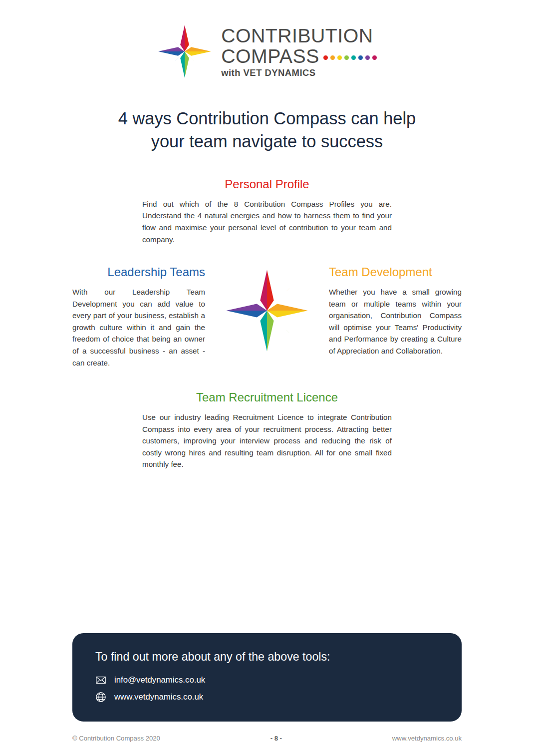CONTRIBUTION COMPASS with VET DYNAMICS
4 ways Contribution Compass can help
your team navigate to success
Personal Profile
Find out which of the 8 Contribution Compass Profiles you are. Understand the 4 natural energies and how to harness them to find your flow and maximise your personal level of contribution to your team and company.
Leadership Teams
With our Leadership Team Development you can add value to every part of your business, establish a growth culture within it and gain the freedom of choice that being an owner of a successful business - an asset - can create.
Team Development
Whether you have a small growing team or multiple teams within your organisation, Contribution Compass will optimise your Teams' Productivity and Performance by creating a Culture of Appreciation and Collaboration.
Team Recruitment Licence
Use our industry leading Recruitment Licence to integrate Contribution Compass into every area of your recruitment process. Attracting better customers, improving your interview process and reducing the risk of costly wrong hires and resulting team disruption. All for one small fixed monthly fee.
To find out more about any of the above tools:
info@vetdynamics.co.uk
www.vetdynamics.co.uk
© Contribution Compass 2020 - 8 - www.vetdynamics.co.uk